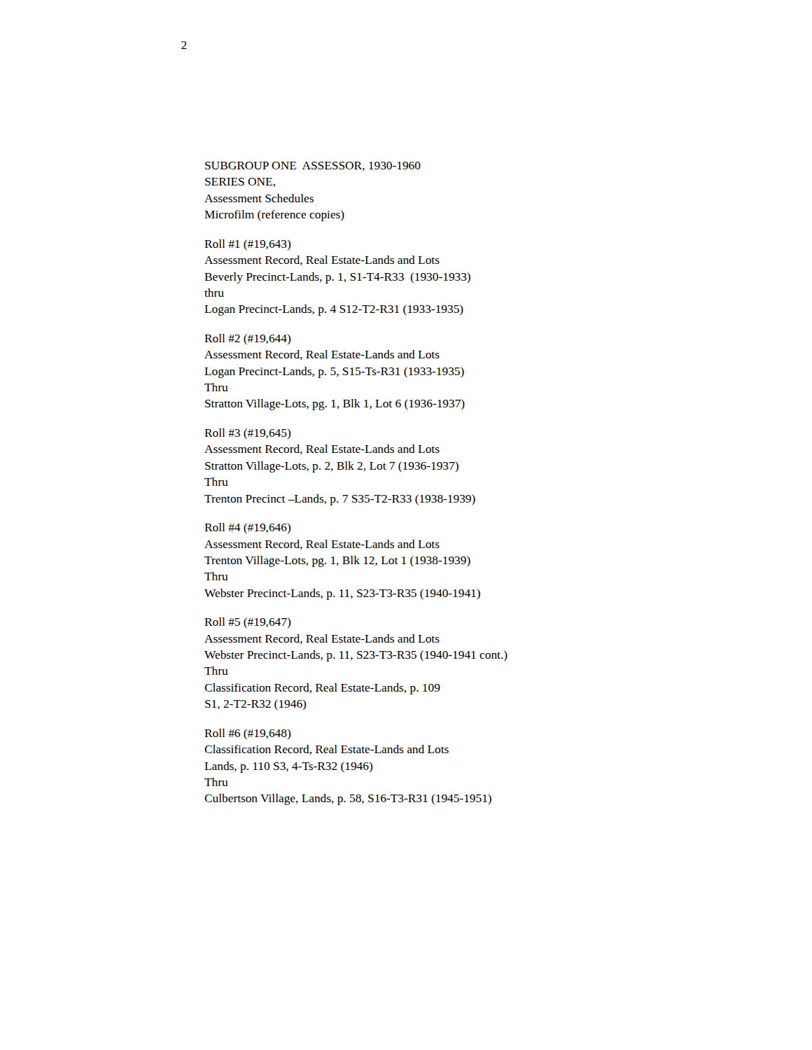2
SUBGROUP ONE ASSESSOR, 1930-1960
SERIES ONE,
Assessment Schedules
Microfilm (reference copies)
Roll #1 (#19,643)
Assessment Record, Real Estate-Lands and Lots
Beverly Precinct-Lands, p. 1, S1-T4-R33 (1930-1933)
thru
Logan Precinct-Lands, p. 4 S12-T2-R31 (1933-1935)
Roll #2 (#19,644)
Assessment Record, Real Estate-Lands and Lots
Logan Precinct-Lands, p. 5, S15-Ts-R31 (1933-1935)
Thru
Stratton Village-Lots, pg. 1, Blk 1, Lot 6 (1936-1937)
Roll #3 (#19,645)
Assessment Record, Real Estate-Lands and Lots
Stratton Village-Lots, p. 2, Blk 2, Lot 7 (1936-1937)
Thru
Trenton Precinct –Lands, p. 7 S35-T2-R33 (1938-1939)
Roll #4 (#19,646)
Assessment Record, Real Estate-Lands and Lots
Trenton Village-Lots, pg. 1, Blk 12, Lot 1 (1938-1939)
Thru
Webster Precinct-Lands, p. 11, S23-T3-R35 (1940-1941)
Roll #5 (#19,647)
Assessment Record, Real Estate-Lands and Lots
Webster Precinct-Lands, p. 11, S23-T3-R35 (1940-1941 cont.)
Thru
Classification Record, Real Estate-Lands, p. 109
S1, 2-T2-R32 (1946)
Roll #6 (#19,648)
Classification Record, Real Estate-Lands and Lots
Lands, p. 110 S3, 4-Ts-R32 (1946)
Thru
Culbertson Village, Lands, p. 58, S16-T3-R31 (1945-1951)